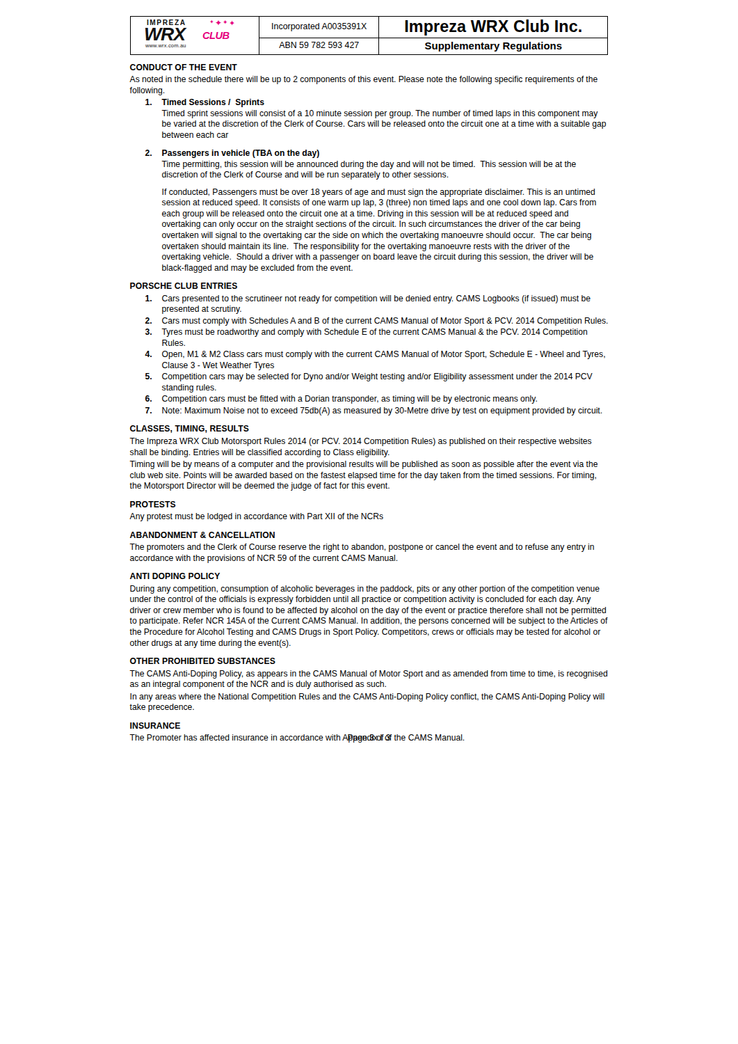| IMPREZA WRX CLUB ✦ ✦ ✦ ✦ www.wrx.com.au | Incorporated A0035391X | Impreza WRX Club Inc. |
| ABN 59 782 593 427 | Supplementary Regulations |
CONDUCT OF THE EVENT
As noted in the schedule there will be up to 2 components of this event. Please note the following specific requirements of the following.
Timed Sessions / Sprints
Timed sprint sessions will consist of a 10 minute session per group. The number of timed laps in this component may be varied at the discretion of the Clerk of Course. Cars will be released onto the circuit one at a time with a suitable gap between each car
Passengers in vehicle (TBA on the day)
Time permitting, this session will be announced during the day and will not be timed. This session will be at the discretion of the Clerk of Course and will be run separately to other sessions.
If conducted, Passengers must be over 18 years of age and must sign the appropriate disclaimer. This is an untimed session at reduced speed. It consists of one warm up lap, 3 (three) non timed laps and one cool down lap. Cars from each group will be released onto the circuit one at a time. Driving in this session will be at reduced speed and overtaking can only occur on the straight sections of the circuit. In such circumstances the driver of the car being overtaken will signal to the overtaking car the side on which the overtaking manoeuvre should occur. The car being overtaken should maintain its line. The responsibility for the overtaking manoeuvre rests with the driver of the overtaking vehicle. Should a driver with a passenger on board leave the circuit during this session, the driver will be black-flagged and may be excluded from the event.
PORSCHE CLUB ENTRIES
Cars presented to the scrutineer not ready for competition will be denied entry. CAMS Logbooks (if issued) must be presented at scrutiny.
Cars must comply with Schedules A and B of the current CAMS Manual of Motor Sport & PCV. 2014 Competition Rules.
Tyres must be roadworthy and comply with Schedule E of the current CAMS Manual & the PCV. 2014 Competition Rules.
Open, M1 & M2 Class cars must comply with the current CAMS Manual of Motor Sport, Schedule E - Wheel and Tyres, Clause 3 - Wet Weather Tyres
Competition cars may be selected for Dyno and/or Weight testing and/or Eligibility assessment under the 2014 PCV standing rules.
Competition cars must be fitted with a Dorian transponder, as timing will be by electronic means only.
Note: Maximum Noise not to exceed 75db(A) as measured by 30-Metre drive by test on equipment provided by circuit.
CLASSES, TIMING, RESULTS
The Impreza WRX Club Motorsport Rules 2014 (or PCV. 2014 Competition Rules) as published on their respective websites shall be binding. Entries will be classified according to Class eligibility.
Timing will be by means of a computer and the provisional results will be published as soon as possible after the event via the club web site. Points will be awarded based on the fastest elapsed time for the day taken from the timed sessions. For timing, the Motorsport Director will be deemed the judge of fact for this event.
PROTESTS
Any protest must be lodged in accordance with Part XII of the NCRs
ABANDONMENT & CANCELLATION
The promoters and the Clerk of Course reserve the right to abandon, postpone or cancel the event and to refuse any entry in accordance with the provisions of NCR 59 of the current CAMS Manual.
ANTI DOPING POLICY
During any competition, consumption of alcoholic beverages in the paddock, pits or any other portion of the competition venue under the control of the officials is expressly forbidden until all practice or competition activity is concluded for each day. Any driver or crew member who is found to be affected by alcohol on the day of the event or practice therefore shall not be permitted to participate. Refer NCR 145A of the Current CAMS Manual. In addition, the persons concerned will be subject to the Articles of the Procedure for Alcohol Testing and CAMS Drugs in Sport Policy. Competitors, crews or officials may be tested for alcohol or other drugs at any time during the event(s).
OTHER PROHIBITED SUBSTANCES
The CAMS Anti-Doping Policy, as appears in the CAMS Manual of Motor Sport and as amended from time to time, is recognised as an integral component of the NCR and is duly authorised as such.
In any areas where the National Competition Rules and the CAMS Anti-Doping Policy conflict, the CAMS Anti-Doping Policy will take precedence.
INSURANCE
The Promoter has affected insurance in accordance with Appendix I of the CAMS Manual.
Page 3 of 3